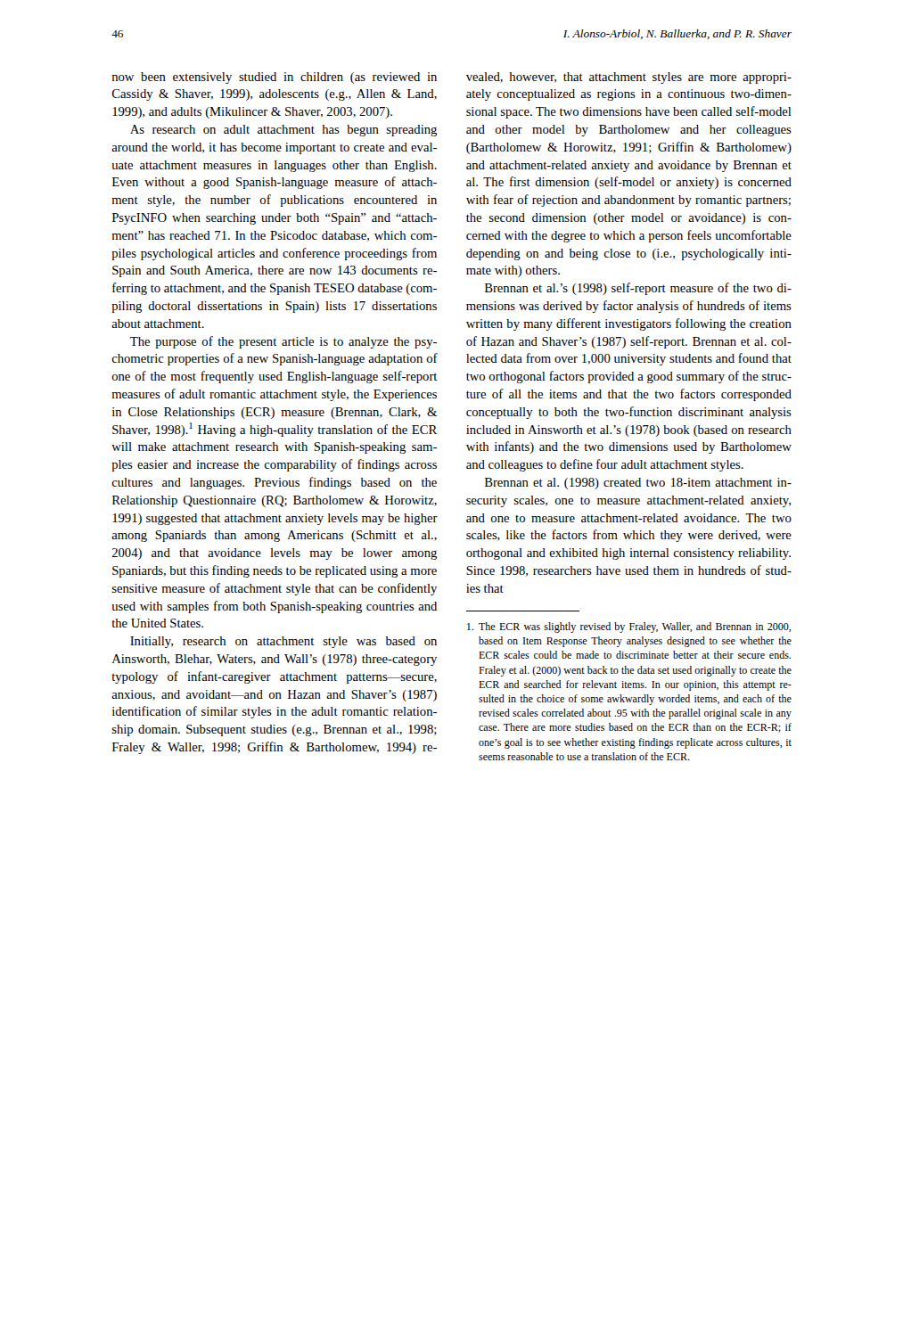46 I. Alonso-Arbiol, N. Balluerka, and P. R. Shaver
now been extensively studied in children (as reviewed in Cassidy & Shaver, 1999), adolescents (e.g., Allen & Land, 1999), and adults (Mikulincer & Shaver, 2003, 2007).
As research on adult attachment has begun spreading around the world, it has become important to create and evaluate attachment measures in languages other than English. Even without a good Spanish-language measure of attachment style, the number of publications encountered in PsycINFO when searching under both “Spain” and “attachment” has reached 71. In the Psicodoc database, which compiles psychological articles and conference proceedings from Spain and South America, there are now 143 documents referring to attachment, and the Spanish TESEO database (compiling doctoral dissertations in Spain) lists 17 dissertations about attachment.
The purpose of the present article is to analyze the psychometric properties of a new Spanish-language adaptation of one of the most frequently used English-language self-report measures of adult romantic attachment style, the Experiences in Close Relationships (ECR) measure (Brennan, Clark, & Shaver, 1998).1 Having a high-quality translation of the ECR will make attachment research with Spanish-speaking samples easier and increase the comparability of findings across cultures and languages. Previous findings based on the Relationship Questionnaire (RQ; Bartholomew & Horowitz, 1991) suggested that attachment anxiety levels may be higher among Spaniards than among Americans (Schmitt et al., 2004) and that avoidance levels may be lower among Spaniards, but this finding needs to be replicated using a more sensitive measure of attachment style that can be confidently used with samples from both Spanish-speaking countries and the United States.
Initially, research on attachment style was based on Ainsworth, Blehar, Waters, and Wall’s (1978) three-category typology of infant-caregiver attachment patterns—secure, anxious, and avoidant—and on Hazan and Shaver’s (1987) identification of similar styles in the adult romantic relationship domain. Subsequent studies (e.g., Brennan et al., 1998; Fraley & Waller, 1998; Griffin & Bartholomew, 1994) revealed, however, that attachment styles are more appropriately conceptualized as regions in a continuous two-dimensional space. The two dimensions have been called self-model and other model by Bartholomew and her colleagues (Bartholomew & Horowitz, 1991; Griffin & Bartholomew) and attachment-related anxiety and avoidance by Brennan et al. The first dimension (self-model or anxiety) is concerned with fear of rejection and abandonment by romantic partners; the second dimension (other model or avoidance) is concerned with the degree to which a person feels uncomfortable depending on and being close to (i.e., psychologically intimate with) others.
Brennan et al.’s (1998) self-report measure of the two dimensions was derived by factor analysis of hundreds of items written by many different investigators following the creation of Hazan and Shaver’s (1987) self-report. Brennan et al. collected data from over 1,000 university students and found that two orthogonal factors provided a good summary of the structure of all the items and that the two factors corresponded conceptually to both the two-function discriminant analysis included in Ainsworth et al.’s (1978) book (based on research with infants) and the two dimensions used by Bartholomew and colleagues to define four adult attachment styles.
Brennan et al. (1998) created two 18-item attachment insecurity scales, one to measure attachment-related anxiety, and one to measure attachment-related avoidance. The two scales, like the factors from which they were derived, were orthogonal and exhibited high internal consistency reliability. Since 1998, researchers have used them in hundreds of studies that
1. The ECR was slightly revised by Fraley, Waller, and Brennan in 2000, based on Item Response Theory analyses designed to see whether the ECR scales could be made to discriminate better at their secure ends. Fraley et al. (2000) went back to the data set used originally to create the ECR and searched for relevant items. In our opinion, this attempt resulted in the choice of some awkwardly worded items, and each of the revised scales correlated about .95 with the parallel original scale in any case. There are more studies based on the ECR than on the ECR-R; if one’s goal is to see whether existing findings replicate across cultures, it seems reasonable to use a translation of the ECR.